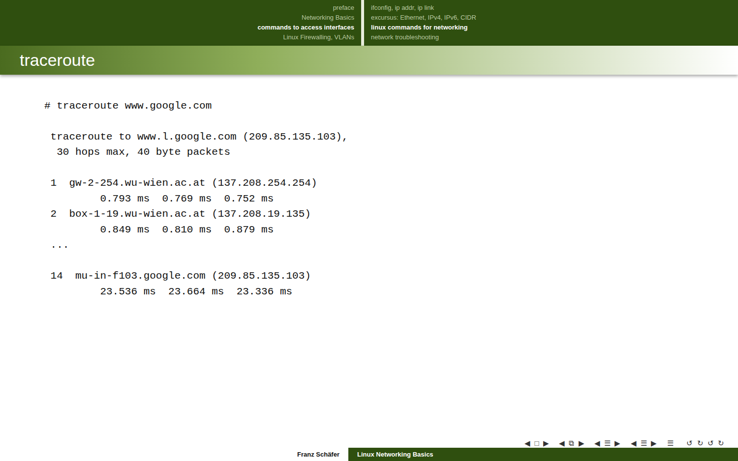preface Networking Basics commands to access interfaces Linux Firewalling, VLANs ifconfig, ip addr, ip link excursus: Ethernet, IPv4, IPv6, CIDR linux commands for networking network troubleshooting
traceroute
# traceroute www.google.com

 traceroute to www.l.google.com (209.85.135.103),
  30 hops max, 40 byte packets

 1  gw-2-254.wu-wien.ac.at (137.208.254.254)
         0.793 ms  0.769 ms  0.752 ms
 2  box-1-19.wu-wien.ac.at (137.208.19.135)
         0.849 ms  0.810 ms  0.879 ms
 ...

 14  mu-in-f103.google.com (209.85.135.103)
         23.536 ms  23.664 ms  23.336 ms
◀ □ ▶ ◀ ⧉ ▶ ◀ ☰ ▶ ◀ ☰ ▶ ☰ ↺ ↻ ↺ ↻
Franz Schäfer
Linux Networking Basics